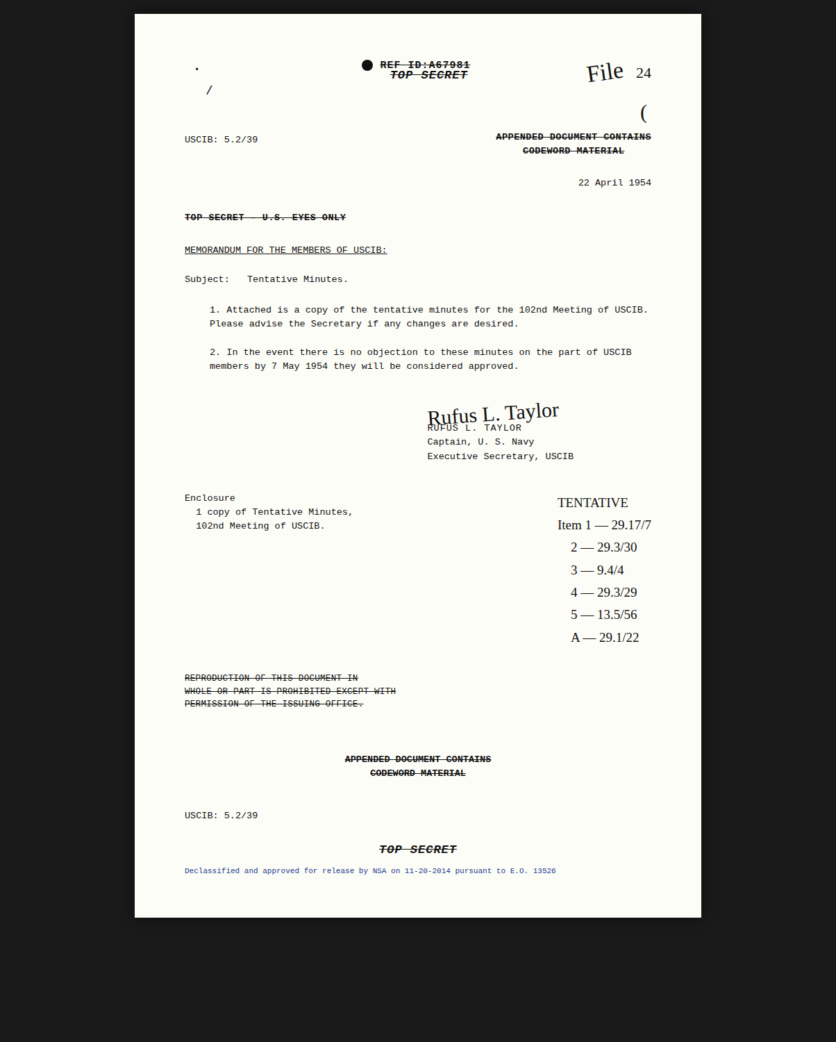•
/
REF ID:A67981
TOP SECRET
File
24
(
USCIB: 5.2/39
APPENDED DOCUMENT CONTAINS
CODEWORD MATERIAL
22 April 1954
TOP SECRET – U.S. EYES ONLY
MEMORANDUM FOR THE MEMBERS OF USCIB:
Subject: Tentative Minutes.
1. Attached is a copy of the tentative minutes for the 102nd Meeting of USCIB. Please advise the Secretary if any changes are desired.
2. In the event there is no objection to these minutes on the part of USCIB members by 7 May 1954 they will be considered approved.
Rufus L. Taylor
RUFUS L. TAYLOR
Captain, U. S. Navy
Executive Secretary, USCIB
Enclosure
1 copy of Tentative Minutes,
102nd Meeting of USCIB.
TENTATIVE
Item 1 — 29.17/7
2 — 29.3/30
3 — 9.4/4
4 — 29.3/29
5 — 13.5/56
A — 29.1/22
REPRODUCTION OF THIS DOCUMENT IN
WHOLE OR PART IS PROHIBITED EXCEPT WITH
PERMISSION OF THE ISSUING OFFICE.
APPENDED DOCUMENT CONTAINS
CODEWORD MATERIAL
USCIB: 5.2/39
TOP SECRET
Declassified and approved for release by NSA on 11-20-2014 pursuant to E.O. 13526